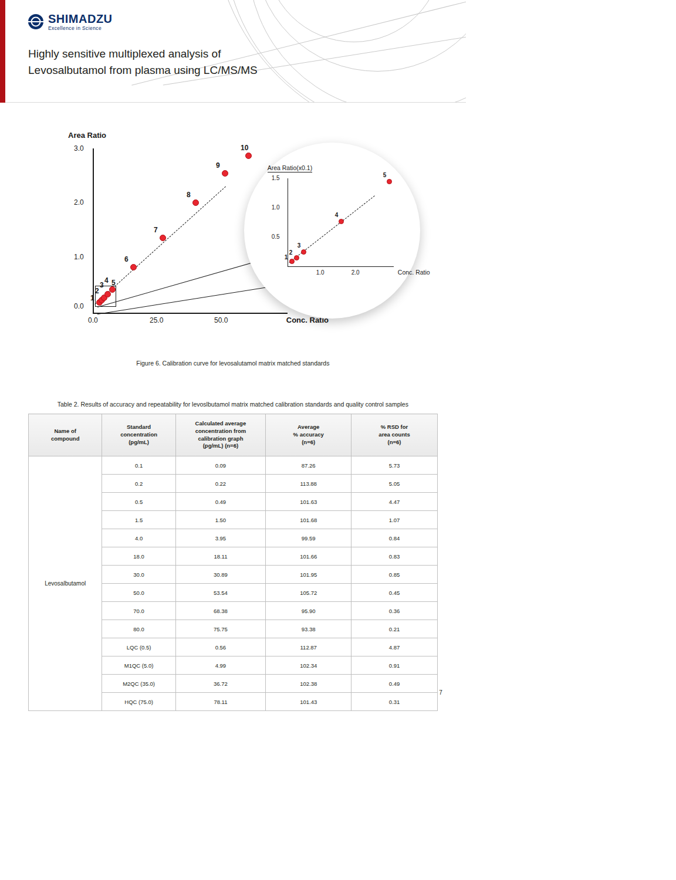SHIMADZU
Excellence in Science
Highly sensitive multiplexed analysis of
Levosalbutamol from plasma using LC/MS/MS
Area Ratio
3.0
2.0
1.0
0.0
0.0
25.0
50.0
Conc. Ratio
1
2
3
4
5
6
7
8
9
10
Area Ratio(x0.1)
1.5
1.0
0.5
1.0
2.0
Conc. Ratio
1
2
3
4
5
Figure 6. Calibration curve for levosalutamol matrix matched standards
Table 2. Results of accuracy and repeatability for levoslbutamol matrix matched calibration standards and quality control samples
| Name of compound | Standard concentration (pg/mL) | Calculated average concentration from calibration graph (pg/mL) (n=6) | Average % accuracy (n=6) | % RSD for area counts (n=6) |
| --- | --- | --- | --- | --- |
| Levosalbutamol | 0.1 | 0.09 | 87.26 | 5.73 |
| 0.2 | 0.22 | 113.88 | 5.05 |
| 0.5 | 0.49 | 101.63 | 4.47 |
| 1.5 | 1.50 | 101.68 | 1.07 |
| 4.0 | 3.95 | 99.59 | 0.84 |
| 18.0 | 18.11 | 101.66 | 0.83 |
| 30.0 | 30.89 | 101.95 | 0.85 |
| 50.0 | 53.54 | 105.72 | 0.45 |
| 70.0 | 68.38 | 95.90 | 0.36 |
| 80.0 | 75.75 | 93.38 | 0.21 |
| LQC (0.5) | 0.56 | 112.87 | 4.87 |
| M1QC (5.0) | 4.99 | 102.34 | 0.91 |
| M2QC (35.0) | 36.72 | 102.38 | 0.49 |
| HQC (75.0) | 78.11 | 101.43 | 0.31 |
7